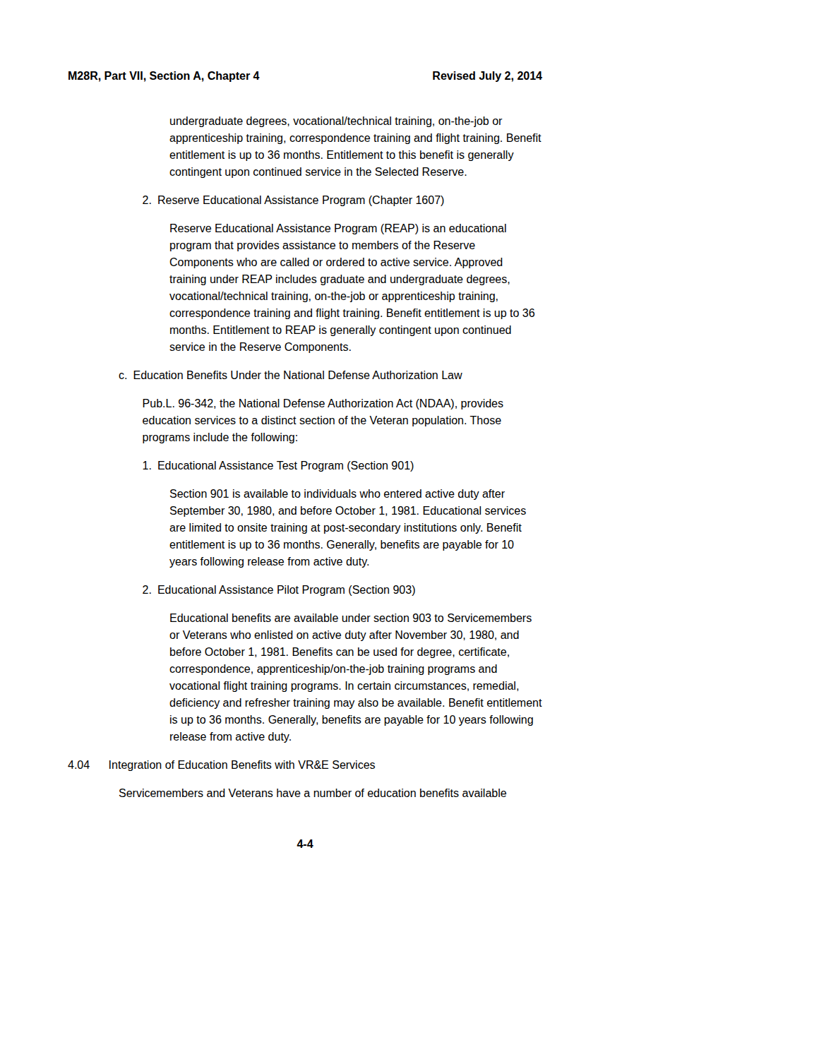M28R, Part VII, Section A, Chapter 4
Revised July 2, 2014
undergraduate degrees, vocational/technical training, on-the-job or apprenticeship training, correspondence training and flight training. Benefit entitlement is up to 36 months. Entitlement to this benefit is generally contingent upon continued service in the Selected Reserve.
2.
Reserve Educational Assistance Program (Chapter 1607)
Reserve Educational Assistance Program (REAP) is an educational program that provides assistance to members of the Reserve Components who are called or ordered to active service. Approved training under REAP includes graduate and undergraduate degrees, vocational/technical training, on-the-job or apprenticeship training, correspondence training and flight training. Benefit entitlement is up to 36 months. Entitlement to REAP is generally contingent upon continued service in the Reserve Components.
c.
Education Benefits Under the National Defense Authorization Law
Pub.L. 96-342, the National Defense Authorization Act (NDAA), provides education services to a distinct section of the Veteran population. Those programs include the following:
1.
Educational Assistance Test Program (Section 901)
Section 901 is available to individuals who entered active duty after September 30, 1980, and before October 1, 1981. Educational services are limited to onsite training at post-secondary institutions only. Benefit entitlement is up to 36 months. Generally, benefits are payable for 10 years following release from active duty.
2.
Educational Assistance Pilot Program (Section 903)
Educational benefits are available under section 903 to Servicemembers or Veterans who enlisted on active duty after November 30, 1980, and before October 1, 1981. Benefits can be used for degree, certificate, correspondence, apprenticeship/on-the-job training programs and vocational flight training programs. In certain circumstances, remedial, deficiency and refresher training may also be available. Benefit entitlement is up to 36 months. Generally, benefits are payable for 10 years following release from active duty.
4.04
Integration of Education Benefits with VR&E Services
Servicemembers and Veterans have a number of education benefits available
4-4